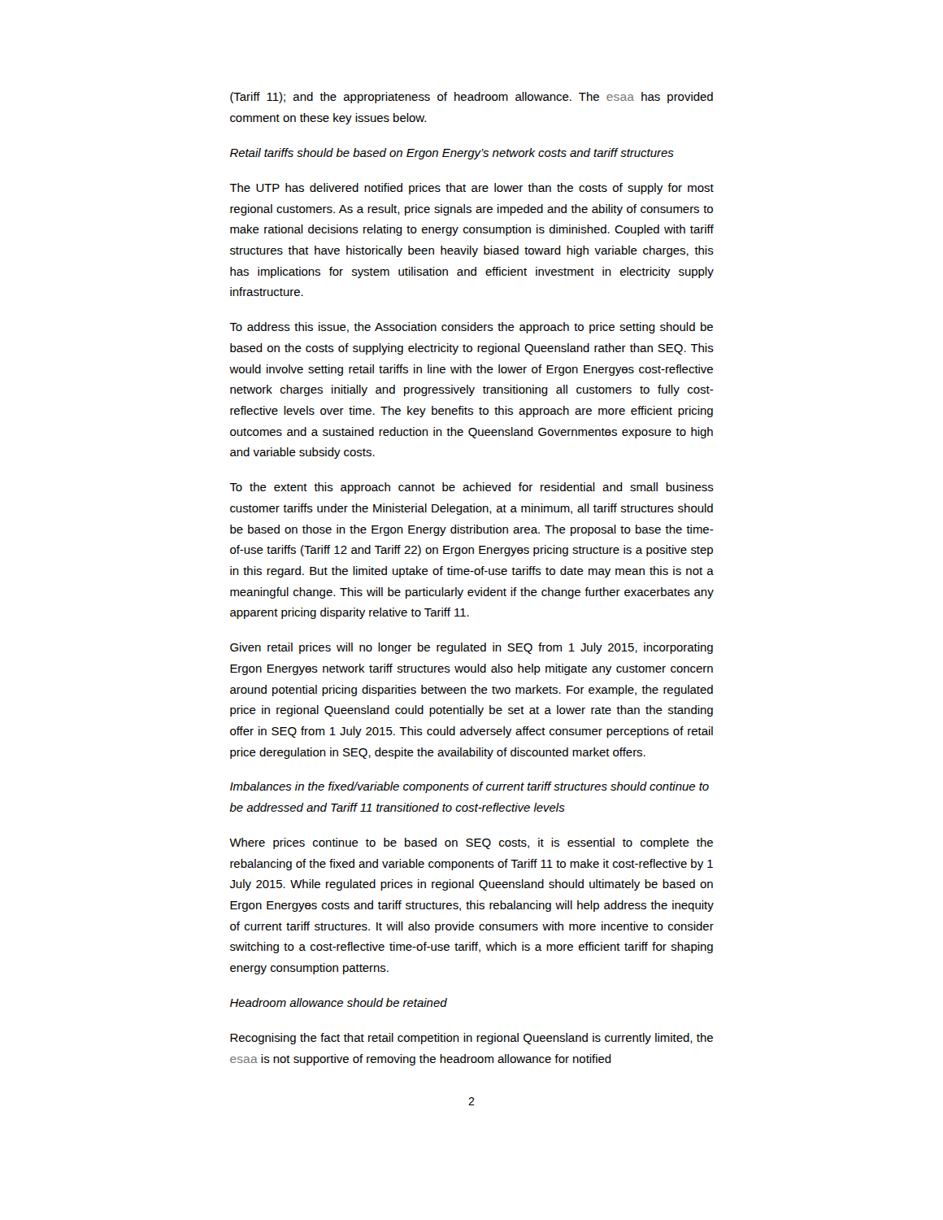(Tariff 11); and the appropriateness of headroom allowance. The esaa has provided comment on these key issues below.
Retail tariffs should be based on Ergon Energy’s network costs and tariff structures
The UTP has delivered notified prices that are lower than the costs of supply for most regional customers. As a result, price signals are impeded and the ability of consumers to make rational decisions relating to energy consumption is diminished. Coupled with tariff structures that have historically been heavily biased toward high variable charges, this has implications for system utilisation and efficient investment in electricity supply infrastructure.
To address this issue, the Association considers the approach to price setting should be based on the costs of supplying electricity to regional Queensland rather than SEQ. This would involve setting retail tariffs in line with the lower of Ergon Energyөs cost-reflective network charges initially and progressively transitioning all customers to fully cost-reflective levels over time. The key benefits to this approach are more efficient pricing outcomes and a sustained reduction in the Queensland Governmentөs exposure to high and variable subsidy costs.
To the extent this approach cannot be achieved for residential and small business customer tariffs under the Ministerial Delegation, at a minimum, all tariff structures should be based on those in the Ergon Energy distribution area. The proposal to base the time-of-use tariffs (Tariff 12 and Tariff 22) on Ergon Energyөs pricing structure is a positive step in this regard. But the limited uptake of time-of-use tariffs to date may mean this is not a meaningful change. This will be particularly evident if the change further exacerbates any apparent pricing disparity relative to Tariff 11.
Given retail prices will no longer be regulated in SEQ from 1 July 2015, incorporating Ergon Energyөs network tariff structures would also help mitigate any customer concern around potential pricing disparities between the two markets. For example, the regulated price in regional Queensland could potentially be set at a lower rate than the standing offer in SEQ from 1 July 2015. This could adversely affect consumer perceptions of retail price deregulation in SEQ, despite the availability of discounted market offers.
Imbalances in the fixed/variable components of current tariff structures should continue to be addressed and Tariff 11 transitioned to cost-reflective levels
Where prices continue to be based on SEQ costs, it is essential to complete the rebalancing of the fixed and variable components of Tariff 11 to make it cost-reflective by 1 July 2015. While regulated prices in regional Queensland should ultimately be based on Ergon Energyөs costs and tariff structures, this rebalancing will help address the inequity of current tariff structures. It will also provide consumers with more incentive to consider switching to a cost-reflective time-of-use tariff, which is a more efficient tariff for shaping energy consumption patterns.
Headroom allowance should be retained
Recognising the fact that retail competition in regional Queensland is currently limited, the esaa is not supportive of removing the headroom allowance for notified
2